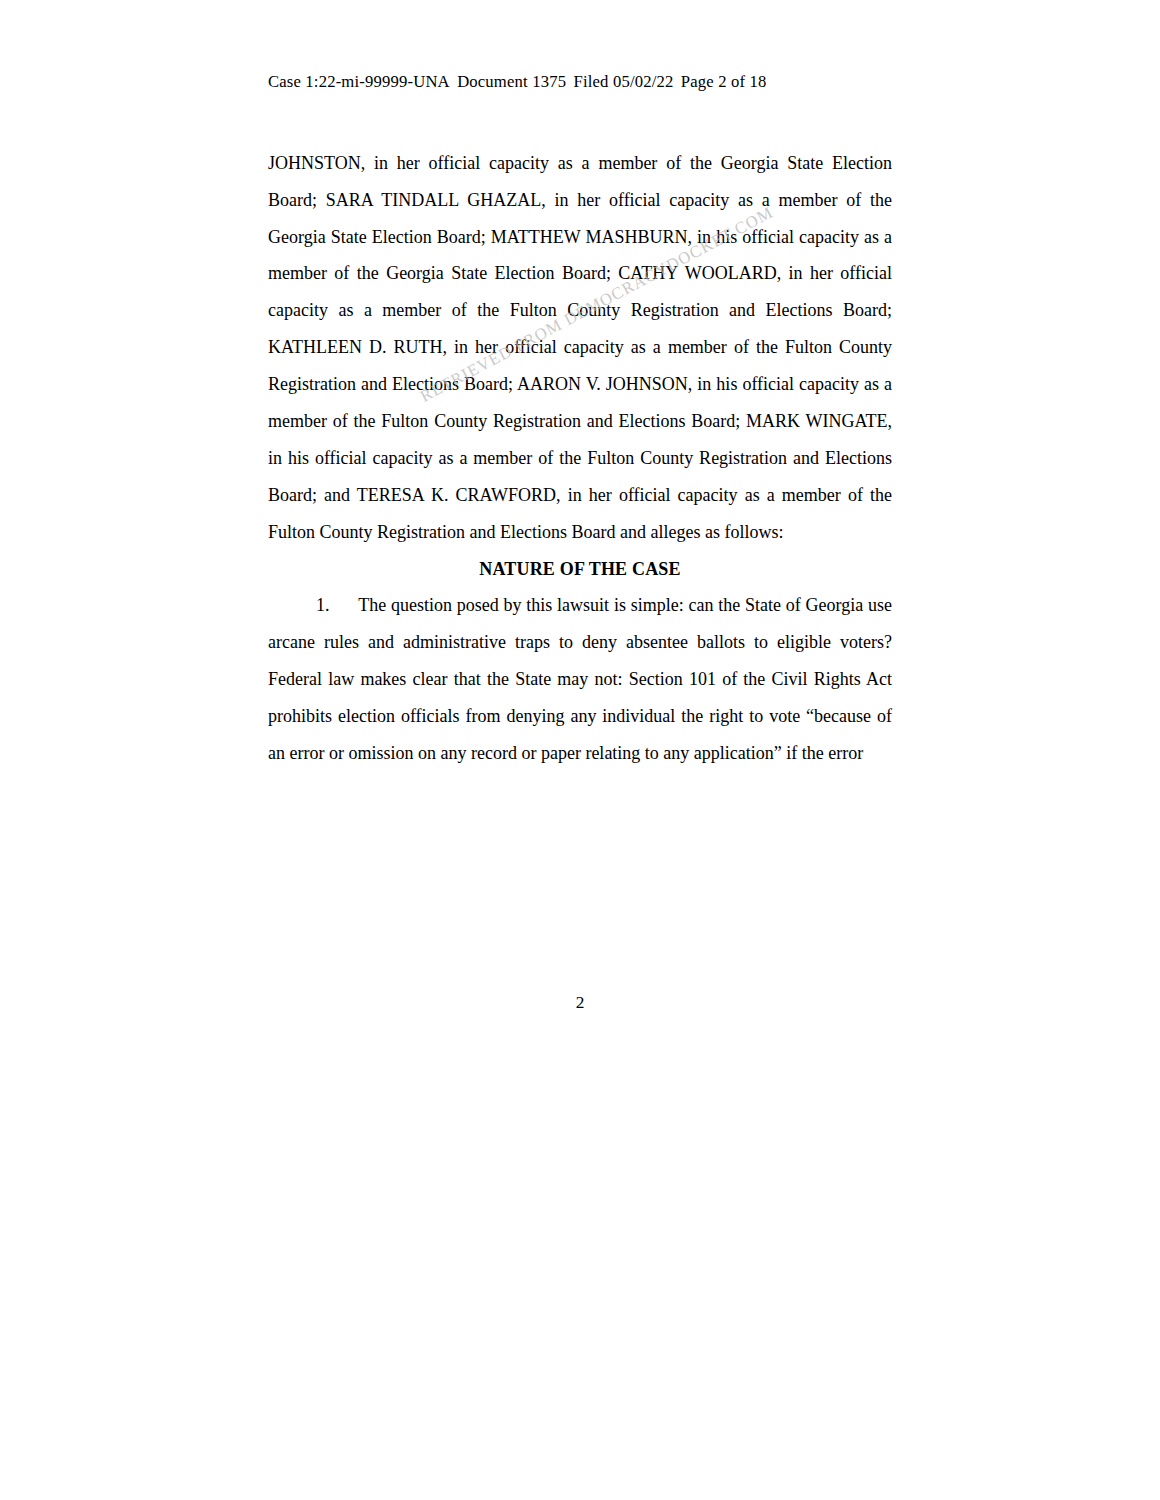Case 1:22-mi-99999-UNA Document 1375 Filed 05/02/22 Page 2 of 18
RETRIEVED FROM DEMOCRACYDOCKET.COM
JOHNSTON, in her official capacity as a member of the Georgia State Election Board; SARA TINDALL GHAZAL, in her official capacity as a member of the Georgia State Election Board; MATTHEW MASHBURN, in his official capacity as a member of the Georgia State Election Board; CATHY WOOLARD, in her official capacity as a member of the Fulton County Registration and Elections Board; KATHLEEN D. RUTH, in her official capacity as a member of the Fulton County Registration and Elections Board; AARON V. JOHNSON, in his official capacity as a member of the Fulton County Registration and Elections Board; MARK WINGATE, in his official capacity as a member of the Fulton County Registration and Elections Board; and TERESA K. CRAWFORD, in her official capacity as a member of the Fulton County Registration and Elections Board and alleges as follows:
NATURE OF THE CASE
1. The question posed by this lawsuit is simple: can the State of Georgia use arcane rules and administrative traps to deny absentee ballots to eligible voters? Federal law makes clear that the State may not: Section 101 of the Civil Rights Act prohibits election officials from denying any individual the right to vote “because of an error or omission on any record or paper relating to any application” if the error
2